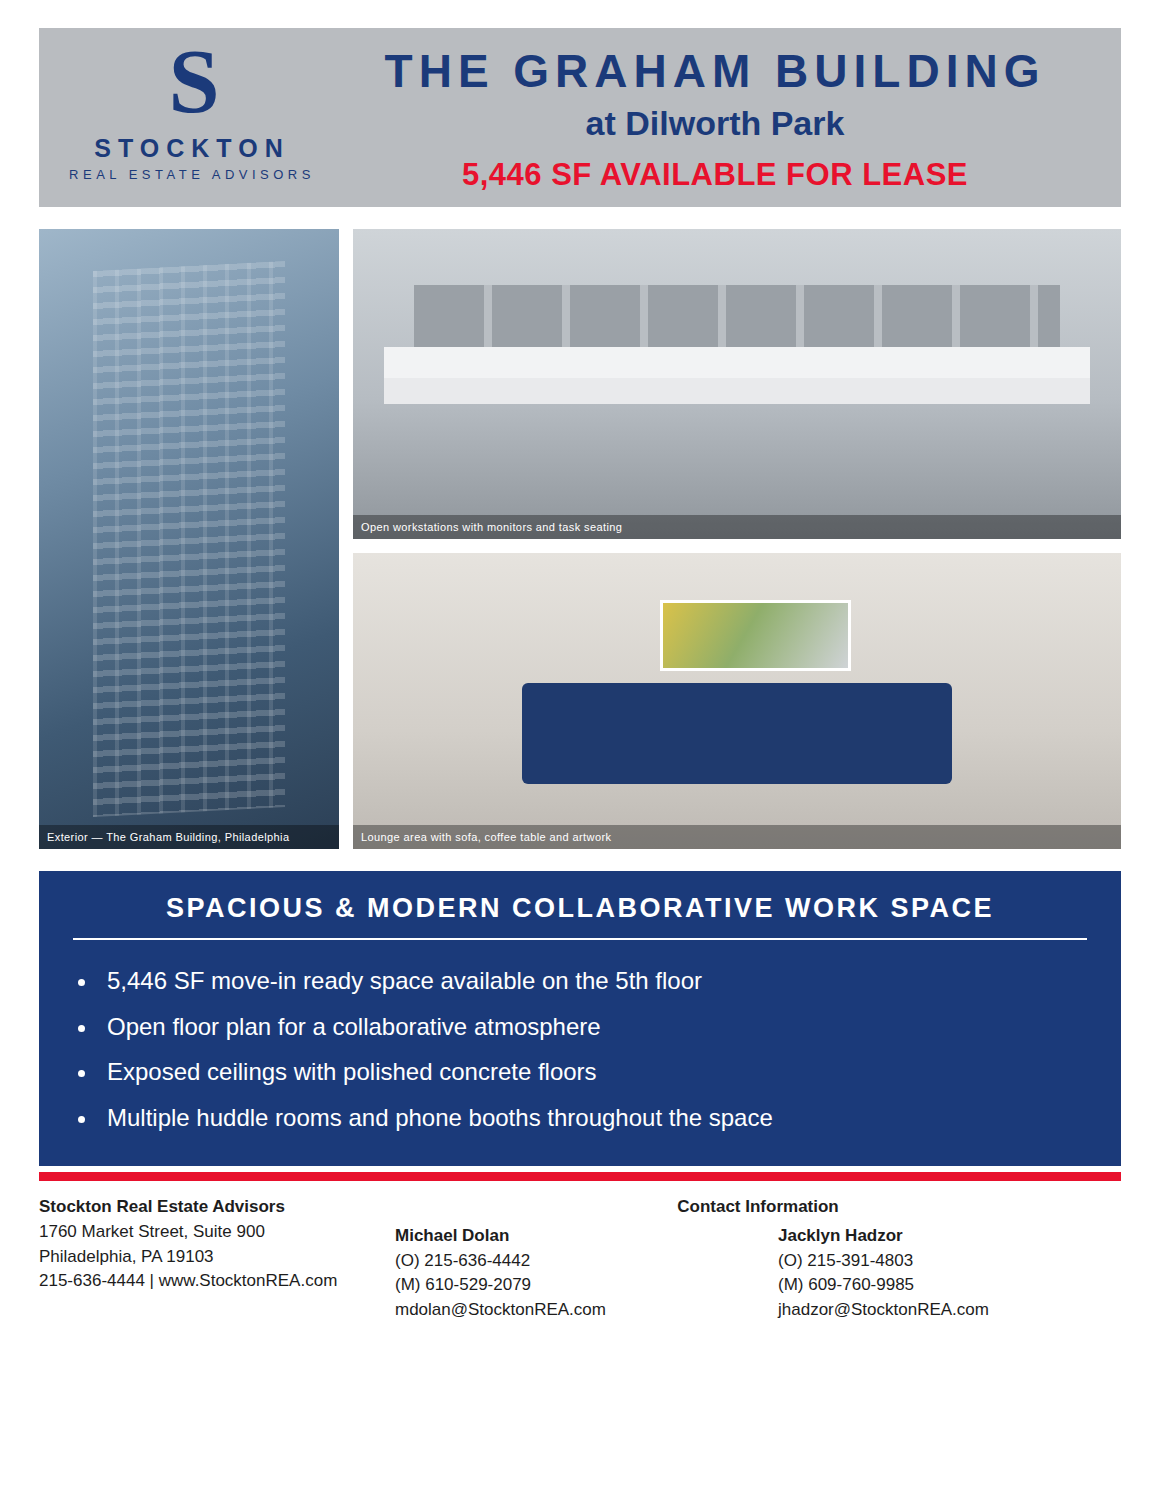S
STOCKTON
REAL ESTATE ADVISORS
THE GRAHAM BUILDING
at Dilworth Park
5,446 SF AVAILABLE FOR LEASE
Exterior — The Graham Building, Philadelphia
Open workstations with monitors and task seating
Lounge area with sofa, coffee table and artwork
SPACIOUS & MODERN COLLABORATIVE WORK SPACE
5,446 SF move-in ready space available on the 5th floor
Open floor plan for a collaborative atmosphere
Exposed ceilings with polished concrete floors
Multiple huddle rooms and phone booths throughout the space
Stockton Real Estate Advisors 1760 Market Street, Suite 900
Philadelphia, PA 19103
215-636-4444 | www.StocktonREA.com
Contact Information
Michael Dolan (O) 215-636-4442
(M) 610-529-2079
mdolan@StocktonREA.com
Jacklyn Hadzor (O) 215-391-4803
(M) 609-760-9985
jhadzor@StocktonREA.com